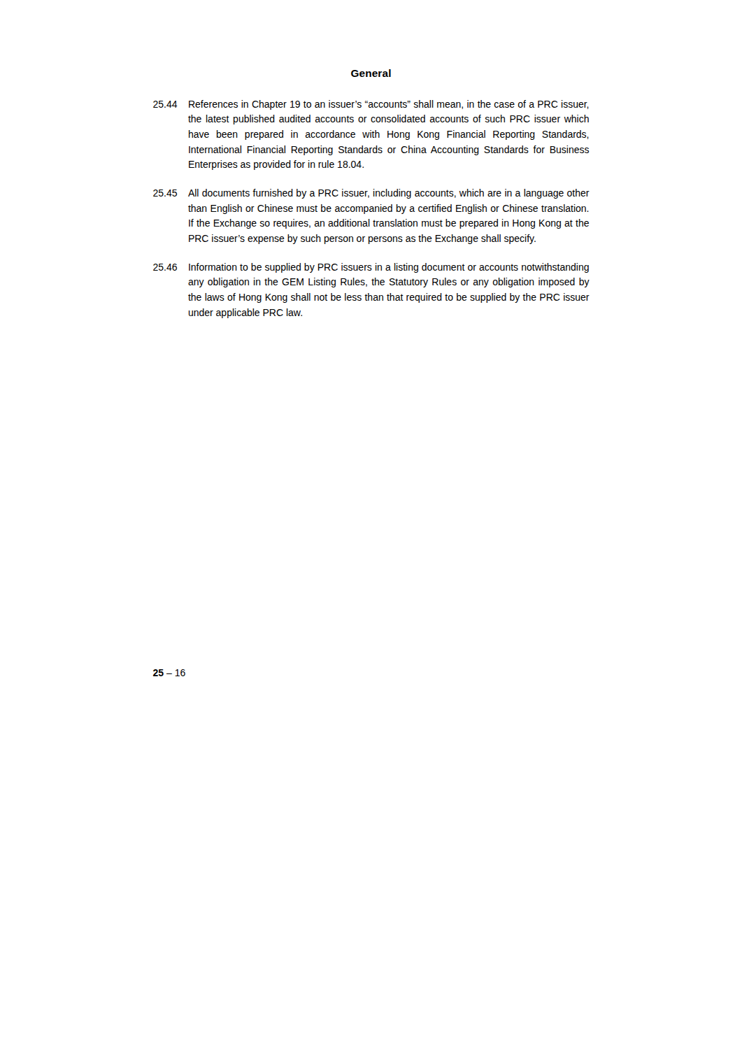General
25.44
References in Chapter 19 to an issuer’s “accounts” shall mean, in the case of a PRC issuer, the latest published audited accounts or consolidated accounts of such PRC issuer which have been prepared in accordance with Hong Kong Financial Reporting Standards, International Financial Reporting Standards or China Accounting Standards for Business Enterprises as provided for in rule 18.04.
25.45
All documents furnished by a PRC issuer, including accounts, which are in a language other than English or Chinese must be accompanied by a certified English or Chinese translation. If the Exchange so requires, an additional translation must be prepared in Hong Kong at the PRC issuer’s expense by such person or persons as the Exchange shall specify.
25.46
Information to be supplied by PRC issuers in a listing document or accounts notwithstanding any obligation in the GEM Listing Rules, the Statutory Rules or any obligation imposed by the laws of Hong Kong shall not be less than that required to be supplied by the PRC issuer under applicable PRC law.
25 – 16